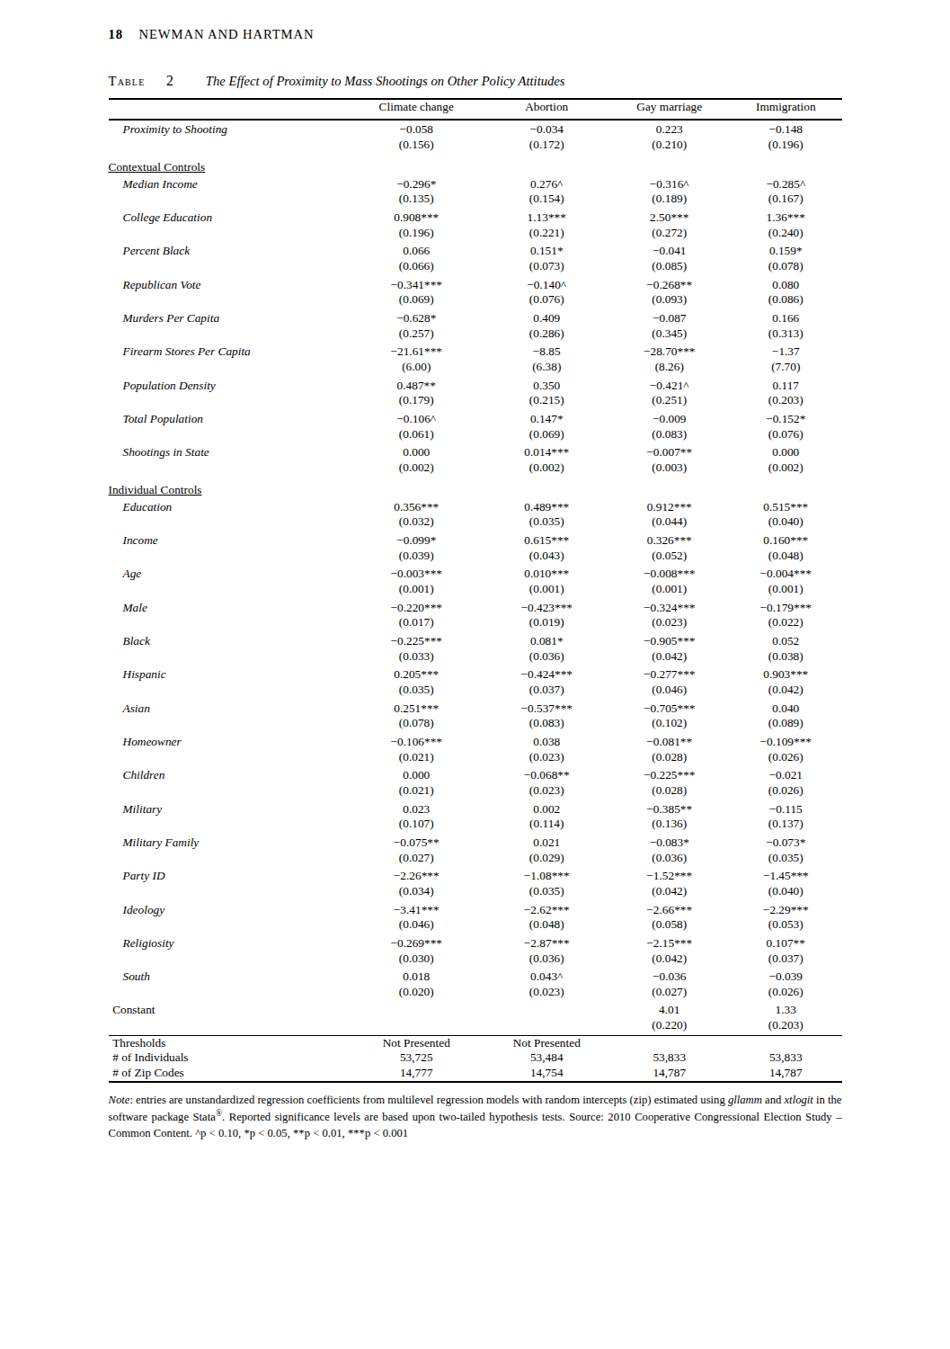18 NEWMAN AND HARTMAN
Table 2 The Effect of Proximity to Mass Shootings on Other Policy Attitudes
| | Climate change | Abortion | Gay marriage | Immigration |
| --- | --- | --- | --- | --- |
| Proximity to Shooting | −0.058 | −0.034 | 0.223 | −0.148 |
| | (0.156) | (0.172) | (0.210) | (0.196) |
| Contextual Controls | | | | |
| Median Income | −0.296* | 0.276^ | −0.316^ | −0.285^ |
| | (0.135) | (0.154) | (0.189) | (0.167) |
| College Education | 0.908*** | 1.13*** | 2.50*** | 1.36*** |
| | (0.196) | (0.221) | (0.272) | (0.240) |
| Percent Black | 0.066 | 0.151* | −0.041 | 0.159* |
| | (0.066) | (0.073) | (0.085) | (0.078) |
| Republican Vote | −0.341*** | −0.140^ | −0.268** | 0.080 |
| | (0.069) | (0.076) | (0.093) | (0.086) |
| Murders Per Capita | −0.628* | 0.409 | −0.087 | 0.166 |
| | (0.257) | (0.286) | (0.345) | (0.313) |
| Firearm Stores Per Capita | −21.61*** | −8.85 | −28.70*** | −1.37 |
| | (6.00) | (6.38) | (8.26) | (7.70) |
| Population Density | 0.487** | 0.350 | −0.421^ | 0.117 |
| | (0.179) | (0.215) | (0.251) | (0.203) |
| Total Population | −0.106^ | 0.147* | −0.009 | −0.152* |
| | (0.061) | (0.069) | (0.083) | (0.076) |
| Shootings in State | 0.000 | 0.014*** | −0.007** | 0.000 |
| | (0.002) | (0.002) | (0.003) | (0.002) |
| Individual Controls | | | | |
| Education | 0.356*** | 0.489*** | 0.912*** | 0.515*** |
| | (0.032) | (0.035) | (0.044) | (0.040) |
| Income | −0.099* | 0.615*** | 0.326*** | 0.160*** |
| | (0.039) | (0.043) | (0.052) | (0.048) |
| Age | −0.003*** | 0.010*** | −0.008*** | −0.004*** |
| | (0.001) | (0.001) | (0.001) | (0.001) |
| Male | −0.220*** | −0.423*** | −0.324*** | −0.179*** |
| | (0.017) | (0.019) | (0.023) | (0.022) |
| Black | −0.225*** | 0.081* | −0.905*** | 0.052 |
| | (0.033) | (0.036) | (0.042) | (0.038) |
| Hispanic | 0.205*** | −0.424*** | −0.277*** | 0.903*** |
| | (0.035) | (0.037) | (0.046) | (0.042) |
| Asian | 0.251*** | −0.537*** | −0.705*** | 0.040 |
| | (0.078) | (0.083) | (0.102) | (0.089) |
| Homeowner | −0.106*** | 0.038 | −0.081** | −0.109*** |
| | (0.021) | (0.023) | (0.028) | (0.026) |
| Children | 0.000 | −0.068** | −0.225*** | −0.021 |
| | (0.021) | (0.023) | (0.028) | (0.026) |
| Military | 0.023 | 0.002 | −0.385** | −0.115 |
| | (0.107) | (0.114) | (0.136) | (0.137) |
| Military Family | −0.075** | 0.021 | −0.083* | −0.073* |
| | (0.027) | (0.029) | (0.036) | (0.035) |
| Party ID | −2.26*** | −1.08*** | −1.52*** | −1.45*** |
| | (0.034) | (0.035) | (0.042) | (0.040) |
| Ideology | −3.41*** | −2.62*** | −2.66*** | −2.29*** |
| | (0.046) | (0.048) | (0.058) | (0.053) |
| Religiosity | −0.269*** | −2.87*** | −2.15*** | 0.107** |
| | (0.030) | (0.036) | (0.042) | (0.037) |
| South | 0.018 | 0.043^ | −0.036 | −0.039 |
| | (0.020) | (0.023) | (0.027) | (0.026) |
| Constant | | | 4.01 | 1.33 |
| | | | (0.220) | (0.203) |
| Thresholds | Not Presented | Not Presented | | |
| # of Individuals | 53,725 | 53,484 | 53,833 | 53,833 |
| # of Zip Codes | 14,777 | 14,754 | 14,787 | 14,787 |
Note: entries are unstandardized regression coefficients from multilevel regression models with random intercepts (zip) estimated using gllamm and xtlogit in the software package Stata®. Reported significance levels are based upon two-tailed hypothesis tests. Source: 2010 Cooperative Congressional Election Study – Common Content. ^p < 0.10, *p < 0.05, **p < 0.01, ***p < 0.001